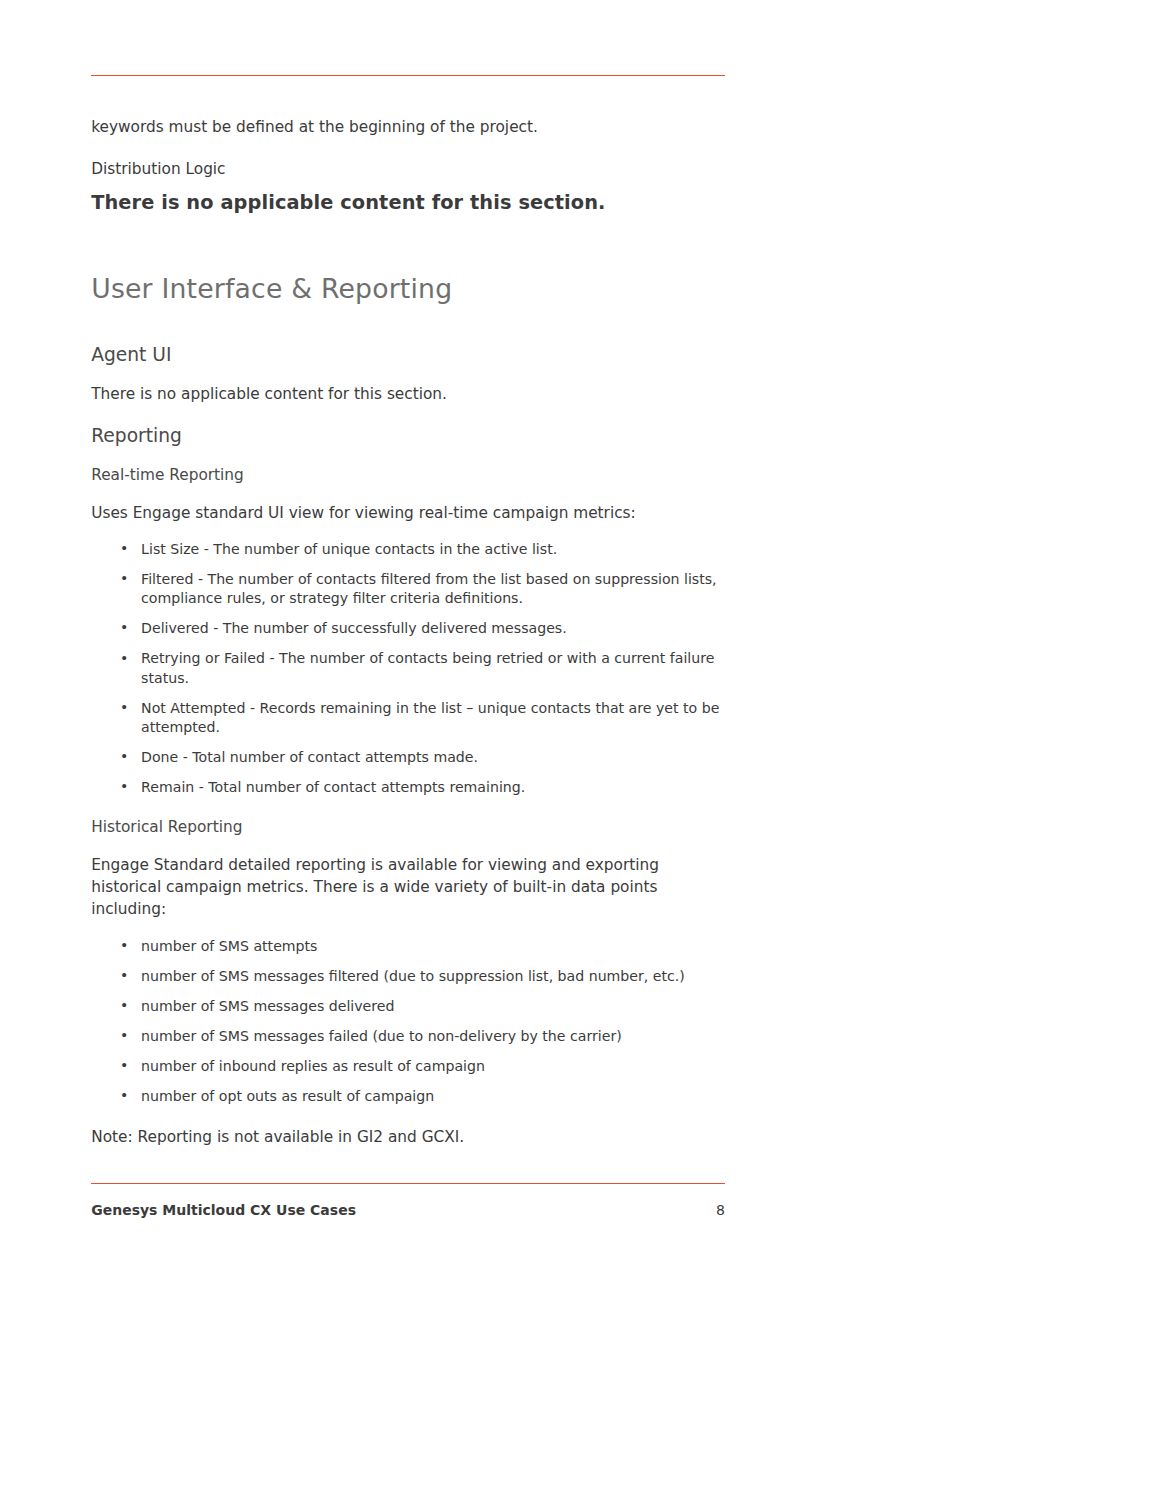keywords must be defined at the beginning of the project.
Distribution Logic
There is no applicable content for this section.
User Interface & Reporting
Agent UI
There is no applicable content for this section.
Reporting
Real-time Reporting
Uses Engage standard UI view for viewing real-time campaign metrics:
List Size - The number of unique contacts in the active list.
Filtered - The number of contacts filtered from the list based on suppression lists, compliance rules, or strategy filter criteria definitions.
Delivered - The number of successfully delivered messages.
Retrying or Failed - The number of contacts being retried or with a current failure status.
Not Attempted - Records remaining in the list – unique contacts that are yet to be attempted.
Done - Total number of contact attempts made.
Remain - Total number of contact attempts remaining.
Historical Reporting
Engage Standard detailed reporting is available for viewing and exporting historical campaign metrics. There is a wide variety of built-in data points including:
number of SMS attempts
number of SMS messages filtered (due to suppression list, bad number, etc.)
number of SMS messages delivered
number of SMS messages failed (due to non-delivery by the carrier)
number of inbound replies as result of campaign
number of opt outs as result of campaign
Note: Reporting is not available in GI2 and GCXI.
Genesys Multicloud CX Use Cases 8